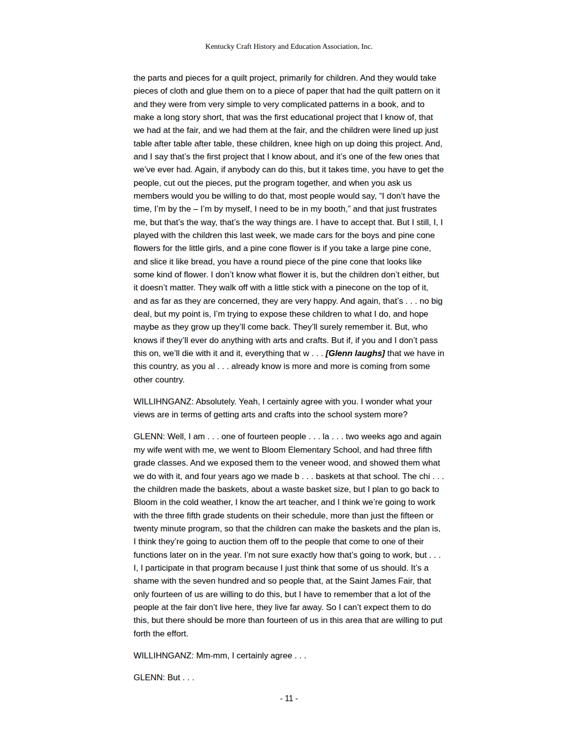Kentucky Craft History and Education Association, Inc.
the parts and pieces for a quilt project, primarily for children. And they would take pieces of cloth and glue them on to a piece of paper that had the quilt pattern on it and they were from very simple to very complicated patterns in a book, and to make a long story short, that was the first educational project that I know of, that we had at the fair, and we had them at the fair, and the children were lined up just table after table after table, these children, knee high on up doing this project. And, and I say that’s the first project that I know about, and it’s one of the few ones that we’ve ever had. Again, if anybody can do this, but it takes time, you have to get the people, cut out the pieces, put the program together, and when you ask us members would you be willing to do that, most people would say, “I don’t have the time, I’m by the – I’m by myself, I need to be in my booth,” and that just frustrates me, but that’s the way, that’s the way things are. I have to accept that. But I still, I, I played with the children this last week, we made cars for the boys and pine cone flowers for the little girls, and a pine cone flower is if you take a large pine cone, and slice it like bread, you have a round piece of the pine cone that looks like some kind of flower. I don’t know what flower it is, but the children don’t either, but it doesn’t matter. They walk off with a little stick with a pinecone on the top of it, and as far as they are concerned, they are very happy. And again, that’s . . . no big deal, but my point is, I’m trying to expose these children to what I do, and hope maybe as they grow up they’ll come back. They’ll surely remember it. But, who knows if they’ll ever do anything with arts and crafts. But if, if you and I don’t pass this on, we’ll die with it and it, everything that w . . . [Glenn laughs] that we have in this country, as you al . . . already know is more and more is coming from some other country.
WILLIHNGANZ: Absolutely. Yeah, I certainly agree with you. I wonder what your views are in terms of getting arts and crafts into the school system more?
GLENN: Well, I am . . . one of fourteen people . . . la . . . two weeks ago and again my wife went with me, we went to Bloom Elementary School, and had three fifth grade classes. And we exposed them to the veneer wood, and showed them what we do with it, and four years ago we made b . . . baskets at that school. The chi . . . the children made the baskets, about a waste basket size, but I plan to go back to Bloom in the cold weather, I know the art teacher, and I think we’re going to work with the three fifth grade students on their schedule, more than just the fifteen or twenty minute program, so that the children can make the baskets and the plan is, I think they’re going to auction them off to the people that come to one of their functions later on in the year. I’m not sure exactly how that’s going to work, but . . . I, I participate in that program because I just think that some of us should. It’s a shame with the seven hundred and so people that, at the Saint James Fair, that only fourteen of us are willing to do this, but I have to remember that a lot of the people at the fair don’t live here, they live far away. So I can’t expect them to do this, but there should be more than fourteen of us in this area that are willing to put forth the effort.
WILLIHNGANZ: Mm-mm, I certainly agree . . .
GLENN: But . . .
- 11 -